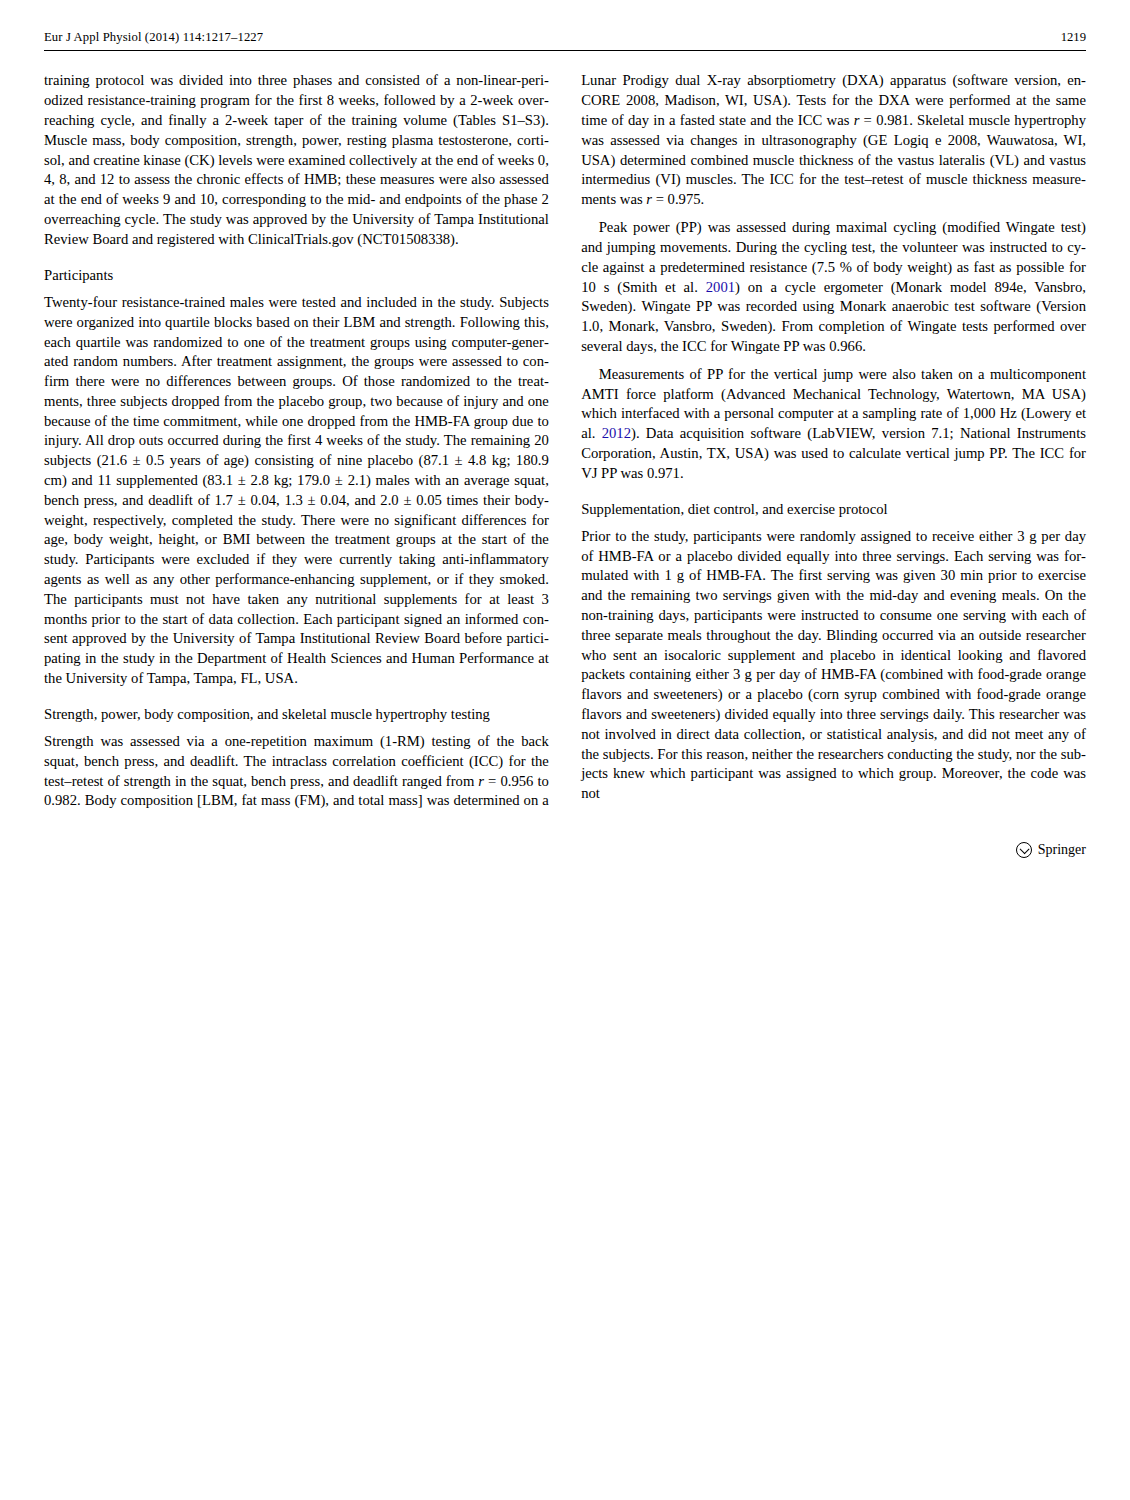Eur J Appl Physiol (2014) 114:1217–1227 1219
training protocol was divided into three phases and consisted of a non-linear-periodized resistance-training program for the first 8 weeks, followed by a 2-week overreaching cycle, and finally a 2-week taper of the training volume (Tables S1–S3). Muscle mass, body composition, strength, power, resting plasma testosterone, cortisol, and creatine kinase (CK) levels were examined collectively at the end of weeks 0, 4, 8, and 12 to assess the chronic effects of HMB; these measures were also assessed at the end of weeks 9 and 10, corresponding to the mid- and endpoints of the phase 2 overreaching cycle. The study was approved by the University of Tampa Institutional Review Board and registered with ClinicalTrials.gov (NCT01508338).
Participants
Twenty-four resistance-trained males were tested and included in the study. Subjects were organized into quartile blocks based on their LBM and strength. Following this, each quartile was randomized to one of the treatment groups using computer-generated random numbers. After treatment assignment, the groups were assessed to confirm there were no differences between groups. Of those randomized to the treatments, three subjects dropped from the placebo group, two because of injury and one because of the time commitment, while one dropped from the HMB-FA group due to injury. All drop outs occurred during the first 4 weeks of the study. The remaining 20 subjects (21.6 ± 0.5 years of age) consisting of nine placebo (87.1 ± 4.8 kg; 180.9 cm) and 11 supplemented (83.1 ± 2.8 kg; 179.0 ± 2.1) males with an average squat, bench press, and deadlift of 1.7 ± 0.04, 1.3 ± 0.04, and 2.0 ± 0.05 times their bodyweight, respectively, completed the study. There were no significant differences for age, body weight, height, or BMI between the treatment groups at the start of the study. Participants were excluded if they were currently taking anti-inflammatory agents as well as any other performance-enhancing supplement, or if they smoked. The participants must not have taken any nutritional supplements for at least 3 months prior to the start of data collection. Each participant signed an informed consent approved by the University of Tampa Institutional Review Board before participating in the study in the Department of Health Sciences and Human Performance at the University of Tampa, Tampa, FL, USA.
Strength, power, body composition, and skeletal muscle hypertrophy testing
Strength was assessed via a one-repetition maximum (1-RM) testing of the back squat, bench press, and deadlift. The intraclass correlation coefficient (ICC) for the test–retest of strength in the squat, bench press, and deadlift ranged from r = 0.956 to 0.982. Body composition [LBM, fat mass (FM), and total mass] was determined on a Lunar Prodigy dual X-ray absorptiometry (DXA) apparatus (software version, enCORE 2008, Madison, WI, USA). Tests for the DXA were performed at the same time of day in a fasted state and the ICC was r = 0.981. Skeletal muscle hypertrophy was assessed via changes in ultrasonography (GE Logiq e 2008, Wauwatosa, WI, USA) determined combined muscle thickness of the vastus lateralis (VL) and vastus intermedius (VI) muscles. The ICC for the test–retest of muscle thickness measurements was r = 0.975.
Peak power (PP) was assessed during maximal cycling (modified Wingate test) and jumping movements. During the cycling test, the volunteer was instructed to cycle against a predetermined resistance (7.5 % of body weight) as fast as possible for 10 s (Smith et al. 2001) on a cycle ergometer (Monark model 894e, Vansbro, Sweden). Wingate PP was recorded using Monark anaerobic test software (Version 1.0, Monark, Vansbro, Sweden). From completion of Wingate tests performed over several days, the ICC for Wingate PP was 0.966.
Measurements of PP for the vertical jump were also taken on a multicomponent AMTI force platform (Advanced Mechanical Technology, Watertown, MA USA) which interfaced with a personal computer at a sampling rate of 1,000 Hz (Lowery et al. 2012). Data acquisition software (LabVIEW, version 7.1; National Instruments Corporation, Austin, TX, USA) was used to calculate vertical jump PP. The ICC for VJ PP was 0.971.
Supplementation, diet control, and exercise protocol
Prior to the study, participants were randomly assigned to receive either 3 g per day of HMB-FA or a placebo divided equally into three servings. Each serving was formulated with 1 g of HMB-FA. The first serving was given 30 min prior to exercise and the remaining two servings given with the mid-day and evening meals. On the non-training days, participants were instructed to consume one serving with each of three separate meals throughout the day. Blinding occurred via an outside researcher who sent an isocaloric supplement and placebo in identical looking and flavored packets containing either 3 g per day of HMB-FA (combined with food-grade orange flavors and sweeteners) or a placebo (corn syrup combined with food-grade orange flavors and sweeteners) divided equally into three servings daily. This researcher was not involved in direct data collection, or statistical analysis, and did not meet any of the subjects. For this reason, neither the researchers conducting the study, nor the subjects knew which participant was assigned to which group. Moreover, the code was not
Springer